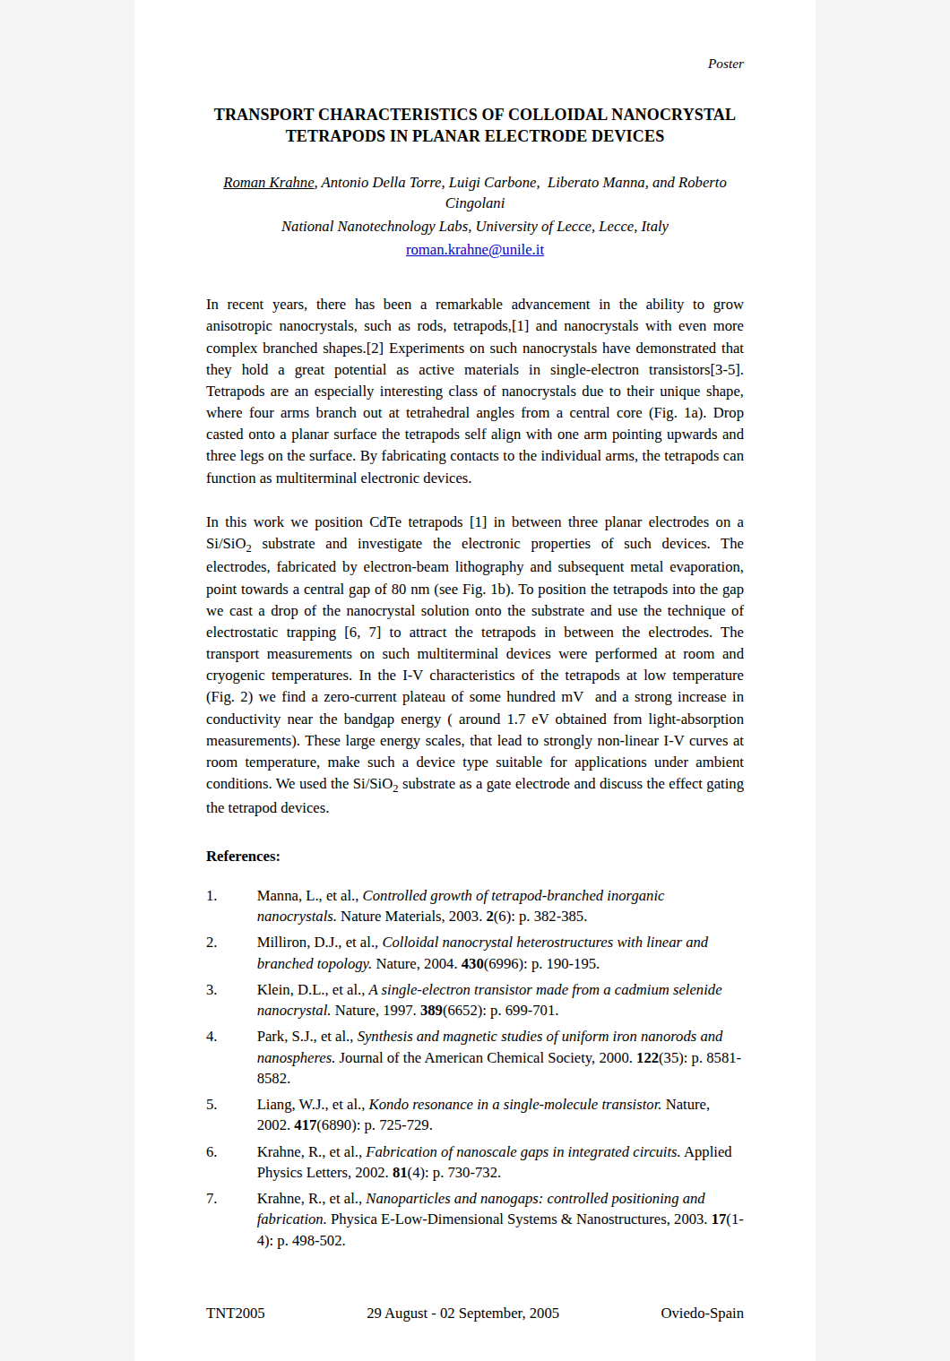Poster
Transport Characteristics of Colloidal Nanocrystal
Tetrapods in Planar Electrode Devices
Roman Krahne, Antonio Della Torre, Luigi Carbone, Liberato Manna, and Roberto Cingolani
National Nanotechnology Labs, University of Lecce, Lecce, Italy
roman.krahne@unile.it
In recent years, there has been a remarkable advancement in the ability to grow anisotropic nanocrystals, such as rods, tetrapods,[1] and nanocrystals with even more complex branched shapes.[2] Experiments on such nanocrystals have demonstrated that they hold a great potential as active materials in single-electron transistors[3-5]. Tetrapods are an especially interesting class of nanocrystals due to their unique shape, where four arms branch out at tetrahedral angles from a central core (Fig. 1a). Drop casted onto a planar surface the tetrapods self align with one arm pointing upwards and three legs on the surface. By fabricating contacts to the individual arms, the tetrapods can function as multiterminal electronic devices.
In this work we position CdTe tetrapods [1] in between three planar electrodes on a Si/SiO2 substrate and investigate the electronic properties of such devices. The electrodes, fabricated by electron-beam lithography and subsequent metal evaporation, point towards a central gap of 80 nm (see Fig. 1b). To position the tetrapods into the gap we cast a drop of the nanocrystal solution onto the substrate and use the technique of electrostatic trapping [6, 7] to attract the tetrapods in between the electrodes. The transport measurements on such multiterminal devices were performed at room and cryogenic temperatures. In the I-V characteristics of the tetrapods at low temperature (Fig. 2) we find a zero-current plateau of some hundred mV and a strong increase in conductivity near the bandgap energy ( around 1.7 eV obtained from light-absorption measurements). These large energy scales, that lead to strongly non-linear I-V curves at room temperature, make such a device type suitable for applications under ambient conditions. We used the Si/SiO2 substrate as a gate electrode and discuss the effect gating the tetrapod devices.
References:
Manna, L., et al., Controlled growth of tetrapod-branched inorganic nanocrystals. Nature Materials, 2003. 2(6): p. 382-385.
Milliron, D.J., et al., Colloidal nanocrystal heterostructures with linear and branched topology. Nature, 2004. 430(6996): p. 190-195.
Klein, D.L., et al., A single-electron transistor made from a cadmium selenide nanocrystal. Nature, 1997. 389(6652): p. 699-701.
Park, S.J., et al., Synthesis and magnetic studies of uniform iron nanorods and nanospheres. Journal of the American Chemical Society, 2000. 122(35): p. 8581-8582.
Liang, W.J., et al., Kondo resonance in a single-molecule transistor. Nature, 2002. 417(6890): p. 725-729.
Krahne, R., et al., Fabrication of nanoscale gaps in integrated circuits. Applied Physics Letters, 2002. 81(4): p. 730-732.
Krahne, R., et al., Nanoparticles and nanogaps: controlled positioning and fabrication. Physica E-Low-Dimensional Systems & Nanostructures, 2003. 17(1-4): p. 498-502.
TNT2005 29 August - 02 September, 2005 Oviedo-Spain